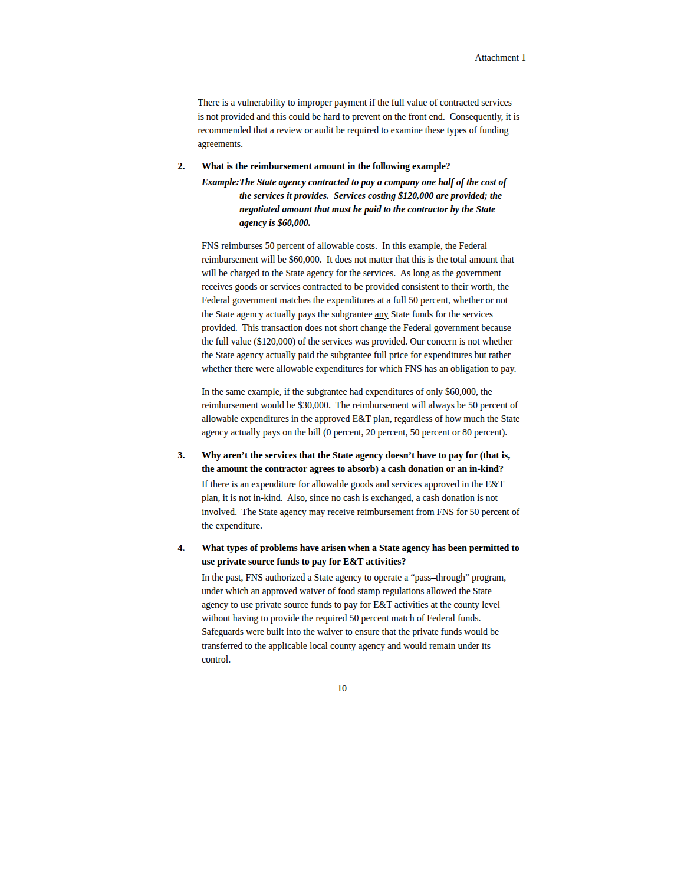Attachment 1
There is a vulnerability to improper payment if the full value of contracted services is not provided and this could be hard to prevent on the front end. Consequently, it is recommended that a review or audit be required to examine these types of funding agreements.
2.
What is the reimbursement amount in the following example?
| Example : | The State agency contracted to pay a company one half of the cost of the services it provides. Services costing $120,000 are provided; the negotiated amount that must be paid to the contractor by the State agency is $60,000. |
FNS reimburses 50 percent of allowable costs. In this example, the Federal reimbursement will be $60,000. It does not matter that this is the total amount that will be charged to the State agency for the services. As long as the government receives goods or services contracted to be provided consistent to their worth, the Federal government matches the expenditures at a full 50 percent, whether or not the State agency actually pays the subgrantee any State funds for the services provided. This transaction does not short change the Federal government because the full value ($120,000) of the services was provided. Our concern is not whether the State agency actually paid the subgrantee full price for expenditures but rather whether there were allowable expenditures for which FNS has an obligation to pay.
In the same example, if the subgrantee had expenditures of only $60,000, the reimbursement would be $30,000. The reimbursement will always be 50 percent of allowable expenditures in the approved E&T plan, regardless of how much the State agency actually pays on the bill (0 percent, 20 percent, 50 percent or 80 percent).
3.
Why aren’t the services that the State agency doesn’t have to pay for (that is, the amount the contractor agrees to absorb) a cash donation or an in-kind?
If there is an expenditure for allowable goods and services approved in the E&T plan, it is not in-kind. Also, since no cash is exchanged, a cash donation is not involved. The State agency may receive reimbursement from FNS for 50 percent of the expenditure.
4.
What types of problems have arisen when a State agency has been permitted to use private source funds to pay for E&T activities?
In the past, FNS authorized a State agency to operate a “pass–through” program, under which an approved waiver of food stamp regulations allowed the State agency to use private source funds to pay for E&T activities at the county level without having to provide the required 50 percent match of Federal funds. Safeguards were built into the waiver to ensure that the private funds would be transferred to the applicable local county agency and would remain under its control.
10